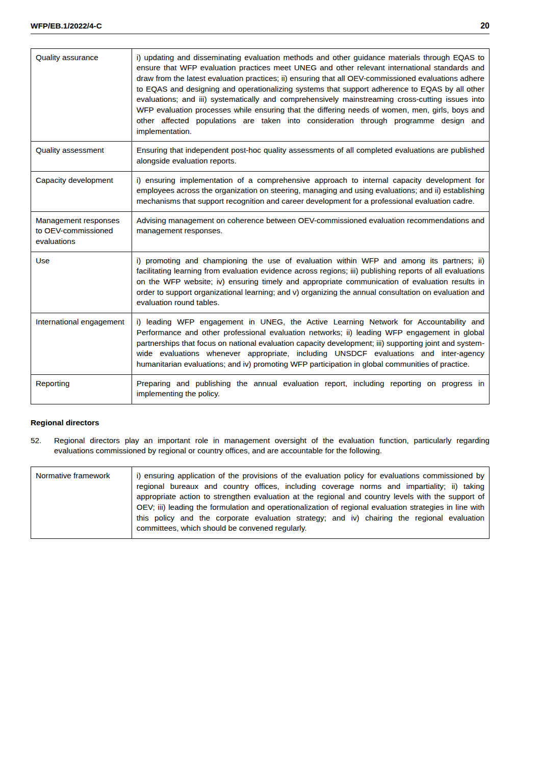WFP/EB.1/2022/4-C 20
| Quality assurance | i) updating and disseminating evaluation methods and other guidance materials through EQAS to ensure that WFP evaluation practices meet UNEG and other relevant international standards and draw from the latest evaluation practices; ii) ensuring that all OEV-commissioned evaluations adhere to EQAS and designing and operationalizing systems that support adherence to EQAS by all other evaluations; and iii) systematically and comprehensively mainstreaming cross-cutting issues into WFP evaluation processes while ensuring that the differing needs of women, men, girls, boys and other affected populations are taken into consideration through programme design and implementation. |
| Quality assessment | Ensuring that independent post-hoc quality assessments of all completed evaluations are published alongside evaluation reports. |
| Capacity development | i) ensuring implementation of a comprehensive approach to internal capacity development for employees across the organization on steering, managing and using evaluations; and ii) establishing mechanisms that support recognition and career development for a professional evaluation cadre. |
| Management responses to OEV-commissioned evaluations | Advising management on coherence between OEV-commissioned evaluation recommendations and management responses. |
| Use | i) promoting and championing the use of evaluation within WFP and among its partners; ii) facilitating learning from evaluation evidence across regions; iii) publishing reports of all evaluations on the WFP website; iv) ensuring timely and appropriate communication of evaluation results in order to support organizational learning; and v) organizing the annual consultation on evaluation and evaluation round tables. |
| International engagement | i) leading WFP engagement in UNEG, the Active Learning Network for Accountability and Performance and other professional evaluation networks; ii) leading WFP engagement in global partnerships that focus on national evaluation capacity development; iii) supporting joint and system-wide evaluations whenever appropriate, including UNSDCF evaluations and inter-agency humanitarian evaluations; and iv) promoting WFP participation in global communities of practice. |
| Reporting | Preparing and publishing the annual evaluation report, including reporting on progress in implementing the policy. |
Regional directors
52. Regional directors play an important role in management oversight of the evaluation function, particularly regarding evaluations commissioned by regional or country offices, and are accountable for the following.
| Normative framework | i) ensuring application of the provisions of the evaluation policy for evaluations commissioned by regional bureaux and country offices, including coverage norms and impartiality; ii) taking appropriate action to strengthen evaluation at the regional and country levels with the support of OEV; iii) leading the formulation and operationalization of regional evaluation strategies in line with this policy and the corporate evaluation strategy; and iv) chairing the regional evaluation committees, which should be convened regularly. |